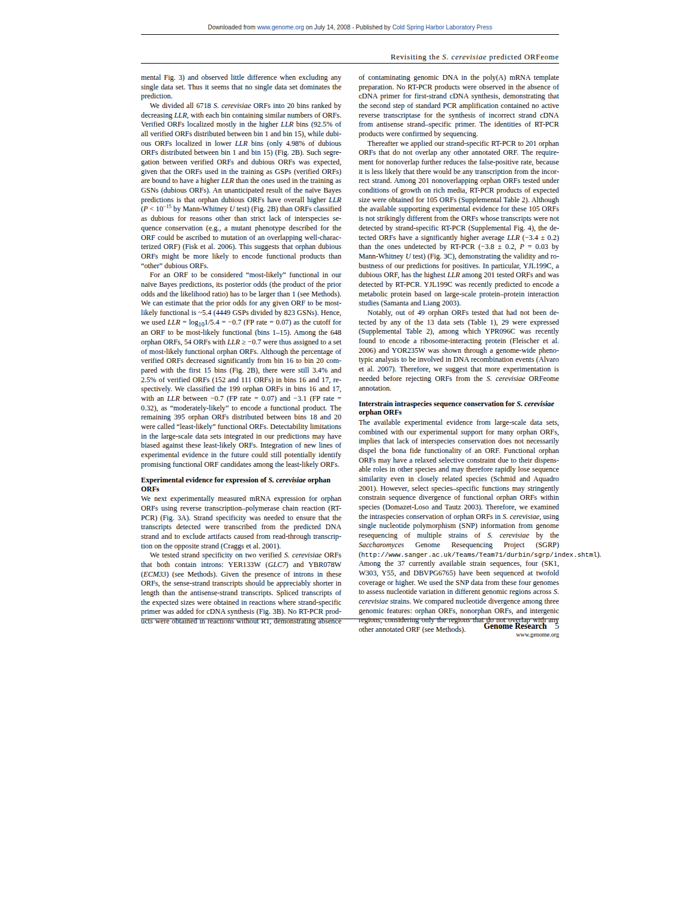Downloaded from www.genome.org on July 14, 2008 - Published by Cold Spring Harbor Laboratory Press
Revisiting the S. cerevisiae predicted ORFeome
mental Fig. 3) and observed little difference when excluding any single data set. Thus it seems that no single data set dominates the prediction.
We divided all 6718 S. cerevisiae ORFs into 20 bins ranked by decreasing LLR, with each bin containing similar numbers of ORFs. Verified ORFs localized mostly in the higher LLR bins (92.5% of all verified ORFs distributed between bin 1 and bin 15), while dubious ORFs localized in lower LLR bins (only 4.98% of dubious ORFs distributed between bin 1 and bin 15) (Fig. 2B). Such segregation between verified ORFs and dubious ORFs was expected, given that the ORFs used in the training as GSPs (verified ORFs) are bound to have a higher LLR than the ones used in the training as GSNs (dubious ORFs). An unanticipated result of the naïve Bayes predictions is that orphan dubious ORFs have overall higher LLR (P < 10−15 by Mann-Whitney U test) (Fig. 2B) than ORFs classified as dubious for reasons other than strict lack of interspecies sequence conservation (e.g., a mutant phenotype described for the ORF could be ascribed to mutation of an overlapping well-characterized ORF) (Fisk et al. 2006). This suggests that orphan dubious ORFs might be more likely to encode functional products than “other” dubious ORFs.
For an ORF to be considered “most-likely” functional in our naïve Bayes predictions, its posterior odds (the product of the prior odds and the likelihood ratio) has to be larger than 1 (see Methods). We can estimate that the prior odds for any given ORF to be most-likely functional is ~5.4 (4449 GSPs divided by 823 GSNs). Hence, we used LLR = log101/5.4 = −0.7 (FP rate = 0.07) as the cutoff for an ORF to be most-likely functional (bins 1–15). Among the 648 orphan ORFs, 54 ORFs with LLR ≥ −0.7 were thus assigned to a set of most-likely functional orphan ORFs. Although the percentage of verified ORFs decreased significantly from bin 16 to bin 20 compared with the first 15 bins (Fig. 2B), there were still 3.4% and 2.5% of verified ORFs (152 and 111 ORFs) in bins 16 and 17, respectively. We classified the 199 orphan ORFs in bins 16 and 17, with an LLR between −0.7 (FP rate = 0.07) and −3.1 (FP rate = 0.32), as “moderately-likely” to encode a functional product. The remaining 395 orphan ORFs distributed between bins 18 and 20 were called “least-likely” functional ORFs. Detectability limitations in the large-scale data sets integrated in our predictions may have biased against these least-likely ORFs. Integration of new lines of experimental evidence in the future could still potentially identify promising functional ORF candidates among the least-likely ORFs.
Experimental evidence for expression of S. cerevisiae orphan ORFs
We next experimentally measured mRNA expression for orphan ORFs using reverse transcription–polymerase chain reaction (RT-PCR) (Fig. 3A). Strand specificity was needed to ensure that the transcripts detected were transcribed from the predicted DNA strand and to exclude artifacts caused from read-through transcription on the opposite strand (Craggs et al. 2001).
We tested strand specificity on two verified S. cerevisiae ORFs that both contain introns: YER133W (GLC7) and YBR078W (ECM33) (see Methods). Given the presence of introns in these ORFs, the sense-strand transcripts should be appreciably shorter in length than the antisense-strand transcripts. Spliced transcripts of the expected sizes were obtained in reactions where strand-specific primer was added for cDNA synthesis (Fig. 3B). No RT-PCR products were obtained in reactions without RT, demonstrating absence of contaminating genomic DNA in the poly(A) mRNA template preparation. No RT-PCR products were observed in the absence of cDNA primer for first-strand cDNA synthesis, demonstrating that the second step of standard PCR amplification contained no active reverse transcriptase for the synthesis of incorrect strand cDNA from antisense strand–specific primer. The identities of RT-PCR products were confirmed by sequencing.
Thereafter we applied our strand-specific RT-PCR to 201 orphan ORFs that do not overlap any other annotated ORF. The requirement for nonoverlap further reduces the false-positive rate, because it is less likely that there would be any transcription from the incorrect strand. Among 201 nonoverlapping orphan ORFs tested under conditions of growth on rich media, RT-PCR products of expected size were obtained for 105 ORFs (Supplemental Table 2). Although the available supporting experimental evidence for these 105 ORFs is not strikingly different from the ORFs whose transcripts were not detected by strand-specific RT-PCR (Supplemental Fig. 4), the detected ORFs have a significantly higher average LLR (−3.4 ± 0.2) than the ones undetected by RT-PCR (−3.8 ± 0.2, P = 0.03 by Mann-Whitney U test) (Fig. 3C), demonstrating the validity and robustness of our predictions for positives. In particular, YJL199C, a dubious ORF, has the highest LLR among 201 tested ORFs and was detected by RT-PCR. YJL199C was recently predicted to encode a metabolic protein based on large-scale protein–protein interaction studies (Samanta and Liang 2003).
Notably, out of 49 orphan ORFs tested that had not been detected by any of the 13 data sets (Table 1), 29 were expressed (Supplemental Table 2), among which YPR096C was recently found to encode a ribosome-interacting protein (Fleischer et al. 2006) and YOR235W was shown through a genome-wide phenotypic analysis to be involved in DNA recombination events (Alvaro et al. 2007). Therefore, we suggest that more experimentation is needed before rejecting ORFs from the S. cerevisiae ORFeome annotation.
Interstrain intraspecies sequence conservation for S. cerevisiae orphan ORFs
The available experimental evidence from large-scale data sets, combined with our experimental support for many orphan ORFs, implies that lack of interspecies conservation does not necessarily dispel the bona fide functionality of an ORF. Functional orphan ORFs may have a relaxed selective constraint due to their dispensable roles in other species and may therefore rapidly lose sequence similarity even in closely related species (Schmid and Aquadro 2001). However, select species–specific functions may stringently constrain sequence divergence of functional orphan ORFs within species (Domazet-Loso and Tautz 2003). Therefore, we examined the intraspecies conservation of orphan ORFs in S. cerevisiae, using single nucleotide polymorphism (SNP) information from genome resequencing of multiple strains of S. cerevisiae by the Saccharomyces Genome Resequencing Project (SGRP) (http://www.sanger.ac.uk/Teams/Team71/durbin/sgrp/index.shtml). Among the 37 currently available strain sequences, four (SK1, W303, Y55, and DBVPG6765) have been sequenced at twofold coverage or higher. We used the SNP data from these four genomes to assess nucleotide variation in different genomic regions across S. cerevisiae strains. We compared nucleotide divergence among three genomic features: orphan ORFs, nonorphan ORFs, and intergenic regions, considering only the regions that do not overlap with any other annotated ORF (see Methods).
Genome Research 5
www.genome.org